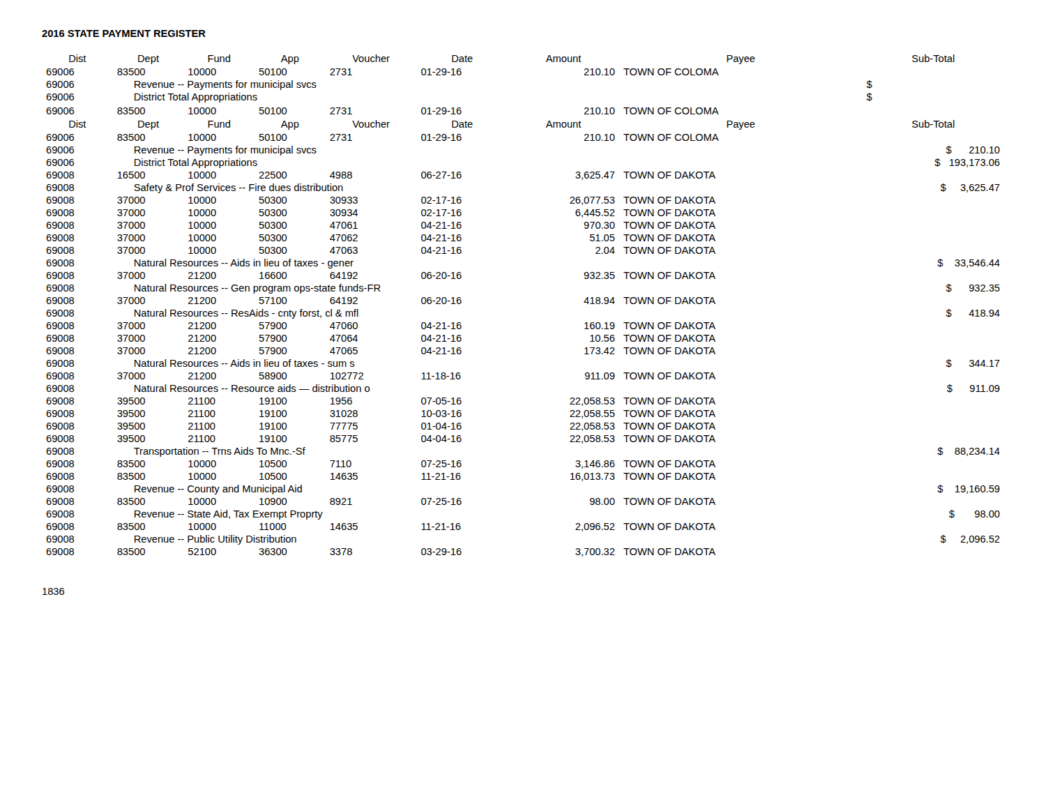2016 STATE PAYMENT REGISTER
| Dist | Dept | Fund | App | Voucher | Date | Amount | Payee | Sub-Total |
| --- | --- | --- | --- | --- | --- | --- | --- | --- |
| 69006 | 83500 | 10000 | 50100 | 2731 | 01-29-16 | 210.10 | TOWN OF COLOMA | |
| 69006 | Revenue -- Payments for municipal svcs | | | $ |
| 69006 | District Total Appropriations | | | $ |
| 69006 | 83500 | 10000 | 50100 | 2731 | 01-29-16 | 210.10 | TOWN OF COLOMA | |
| Dist | Dept | Fund | App | Voucher | Date | Amount | Payee | Sub-Total |
| --- | --- | --- | --- | --- | --- | --- | --- | --- |
| 69006 | 83500 | 10000 | 50100 | 2731 | 01-29-16 | 210.10 | TOWN OF COLOMA | |
| 69006 | Revenue -- Payments for municipal svcs | | | $ 210.10 |
| 69006 | District Total Appropriations | | | $ 193,173.06 |
| 69008 | 16500 | 10000 | 22500 | 4988 | 06-27-16 | 3,625.47 | TOWN OF DAKOTA | |
| 69008 | Safety & Prof Services -- Fire dues distribution | | | $ 3,625.47 |
| 69008 | 37000 | 10000 | 50300 | 30933 | 02-17-16 | 26,077.53 | TOWN OF DAKOTA | |
| 69008 | 37000 | 10000 | 50300 | 30934 | 02-17-16 | 6,445.52 | TOWN OF DAKOTA | |
| 69008 | 37000 | 10000 | 50300 | 47061 | 04-21-16 | 970.30 | TOWN OF DAKOTA | |
| 69008 | 37000 | 10000 | 50300 | 47062 | 04-21-16 | 51.05 | TOWN OF DAKOTA | |
| 69008 | 37000 | 10000 | 50300 | 47063 | 04-21-16 | 2.04 | TOWN OF DAKOTA | |
| 69008 | Natural Resources -- Aids in lieu of taxes - gener | | | $ 33,546.44 |
| 69008 | 37000 | 21200 | 16600 | 64192 | 06-20-16 | 932.35 | TOWN OF DAKOTA | |
| 69008 | Natural Resources -- Gen program ops-state funds-FR | | | $ 932.35 |
| 69008 | 37000 | 21200 | 57100 | 64192 | 06-20-16 | 418.94 | TOWN OF DAKOTA | |
| 69008 | Natural Resources -- ResAids - cnty forst, cl & mfl | | | $ 418.94 |
| 69008 | 37000 | 21200 | 57900 | 47060 | 04-21-16 | 160.19 | TOWN OF DAKOTA | |
| 69008 | 37000 | 21200 | 57900 | 47064 | 04-21-16 | 10.56 | TOWN OF DAKOTA | |
| 69008 | 37000 | 21200 | 57900 | 47065 | 04-21-16 | 173.42 | TOWN OF DAKOTA | |
| 69008 | Natural Resources -- Aids in lieu of taxes - sum s | | | $ 344.17 |
| 69008 | 37000 | 21200 | 58900 | 102772 | 11-18-16 | 911.09 | TOWN OF DAKOTA | |
| 69008 | Natural Resources -- Resource aids — distribution o | | | $ 911.09 |
| 69008 | 39500 | 21100 | 19100 | 1956 | 07-05-16 | 22,058.53 | TOWN OF DAKOTA | |
| 69008 | 39500 | 21100 | 19100 | 31028 | 10-03-16 | 22,058.55 | TOWN OF DAKOTA | |
| 69008 | 39500 | 21100 | 19100 | 77775 | 01-04-16 | 22,058.53 | TOWN OF DAKOTA | |
| 69008 | 39500 | 21100 | 19100 | 85775 | 04-04-16 | 22,058.53 | TOWN OF DAKOTA | |
| 69008 | Transportation -- Trns Aids To Mnc.-Sf | | | $ 88,234.14 |
| 69008 | 83500 | 10000 | 10500 | 7110 | 07-25-16 | 3,146.86 | TOWN OF DAKOTA | |
| 69008 | 83500 | 10000 | 10500 | 14635 | 11-21-16 | 16,013.73 | TOWN OF DAKOTA | |
| 69008 | Revenue -- County and Municipal Aid | | | $ 19,160.59 |
| 69008 | 83500 | 10000 | 10900 | 8921 | 07-25-16 | 98.00 | TOWN OF DAKOTA | |
| 69008 | Revenue -- State Aid, Tax Exempt Proprty | | | $ 98.00 |
| 69008 | 83500 | 10000 | 11000 | 14635 | 11-21-16 | 2,096.52 | TOWN OF DAKOTA | |
| 69008 | Revenue -- Public Utility Distribution | | | $ 2,096.52 |
| 69008 | 83500 | 52100 | 36300 | 3378 | 03-29-16 | 3,700.32 | TOWN OF DAKOTA | |
1836